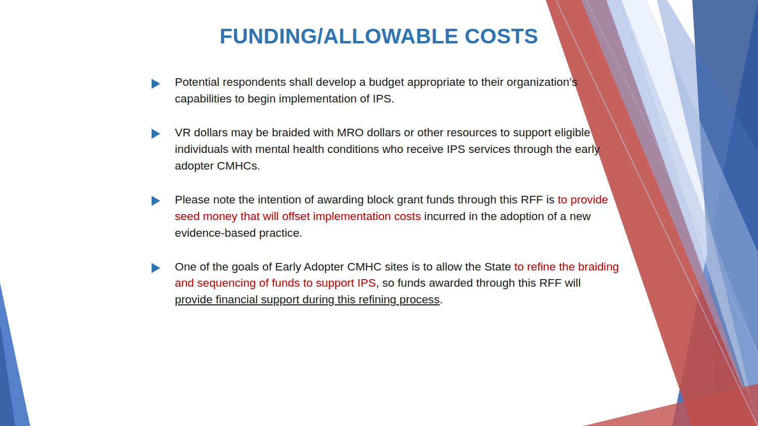FUNDING/ALLOWABLE COSTS
Potential respondents shall develop a budget appropriate to their organization’s capabilities to begin implementation of IPS.
VR dollars may be braided with MRO dollars or other resources to support eligible individuals with mental health conditions who receive IPS services through the early adopter CMHCs.
Please note the intention of awarding block grant funds through this RFF is to provide seed money that will offset implementation costs incurred in the adoption of a new evidence-based practice.
One of the goals of Early Adopter CMHC sites is to allow the State to refine the braiding and sequencing of funds to support IPS, so funds awarded through this RFF will provide financial support during this refining process.